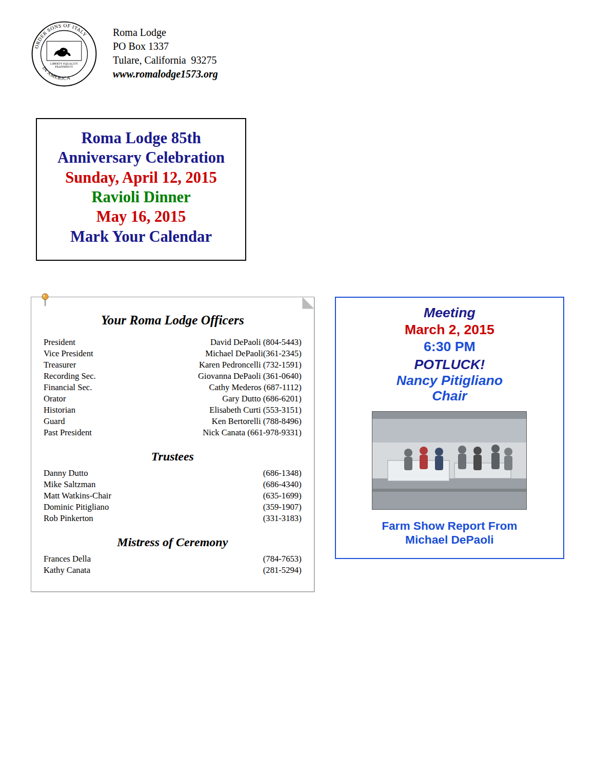ORDER SONS OF ITALY IN AMERICA LIBERTY EQUALITY FRATERNITY
Roma Lodge
PO Box 1337
Tulare, California 93275
www.romalodge1573.org
Roma Lodge 85th
Anniversary Celebration
Sunday, April 12, 2015
Ravioli Dinner
May 16, 2015
Mark Your Calendar
Your Roma Lodge Officers
| President | David DePaoli (804-5443) |
| Vice President | Michael DePaoli(361-2345) |
| Treasurer | Karen Pedroncelli (732-1591) |
| Recording Sec. | Giovanna DePaoli (361-0640) |
| Financial Sec. | Cathy Mederos (687-1112) |
| Orator | Gary Dutto (686-6201) |
| Historian | Elisabeth Curti (553-3151) |
| Guard | Ken Bertorelli (788-8496) |
| Past President | Nick Canata (661-978-9331) |
Trustees
| Danny Dutto | (686-1348) |
| Mike Saltzman | (686-4340) |
| Matt Watkins-Chair | (635-1699) |
| Dominic Pitigliano | (359-1907) |
| Rob Pinkerton | (331-3183) |
Mistress of Ceremony
| Frances Della | (784-7653) |
| Kathy Canata | (281-5294) |
Meeting
March 2, 2015
6:30 PM
POTLUCK!
Nancy Pitigliano
Chair
Farm Show Report From
Michael DePaoli